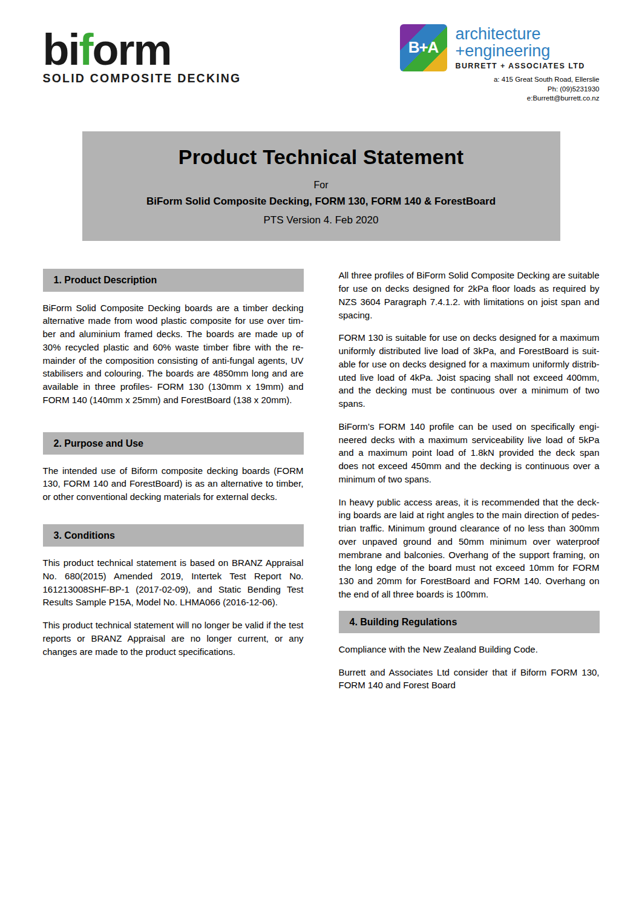bi form
SOLID COMPOSITE DECKING
architecture
+engineering
BURRETT + ASSOCIATES LTD
a: 415 Great South Road, Ellerslie
Ph: (09)5231930
e:Burrett@burrett.co.nz
Product Technical Statement
For
BiForm Solid Composite Decking, FORM 130, FORM 140 & ForestBoard
PTS Version 4. Feb 2020
1. Product Description
BiForm Solid Composite Decking boards are a timber decking alternative made from wood plastic composite for use over timber and aluminium framed decks. The boards are made up of 30% recycled plastic and 60% waste timber fibre with the remainder of the composition consisting of anti-fungal agents, UV stabilisers and colouring. The boards are 4850mm long and are available in three profiles- FORM 130 (130mm x 19mm) and FORM 140 (140mm x 25mm) and ForestBoard (138 x 20mm).
2. Purpose and Use
The intended use of Biform composite decking boards (FORM 130, FORM 140 and ForestBoard) is as an alternative to timber, or other conventional decking materials for external decks.
3. Conditions
This product technical statement is based on BRANZ Appraisal No. 680(2015) Amended 2019, Intertek Test Report No. 161213008SHF-BP-1 (2017-02-09), and Static Bending Test Results Sample P15A, Model No. LHMA066 (2016-12-06).
This product technical statement will no longer be valid if the test reports or BRANZ Appraisal are no longer current, or any changes are made to the product specifications.
All three profiles of BiForm Solid Composite Decking are suitable for use on decks designed for 2kPa floor loads as required by NZS 3604 Paragraph 7.4.1.2. with limitations on joist span and spacing.
FORM 130 is suitable for use on decks designed for a maximum uniformly distributed live load of 3kPa, and ForestBoard is suitable for use on decks designed for a maximum uniformly distributed live load of 4kPa. Joist spacing shall not exceed 400mm, and the decking must be continuous over a minimum of two spans.
BiForm’s FORM 140 profile can be used on specifically engineered decks with a maximum serviceability live load of 5kPa and a maximum point load of 1.8kN provided the deck span does not exceed 450mm and the decking is continuous over a minimum of two spans.
In heavy public access areas, it is recommended that the decking boards are laid at right angles to the main direction of pedestrian traffic. Minimum ground clearance of no less than 300mm over unpaved ground and 50mm minimum over waterproof membrane and balconies. Overhang of the support framing, on the long edge of the board must not exceed 10mm for FORM 130 and 20mm for ForestBoard and FORM 140. Overhang on the end of all three boards is 100mm.
4. Building Regulations
Compliance with the New Zealand Building Code.
Burrett and Associates Ltd consider that if Biform FORM 130, FORM 140 and Forest Board